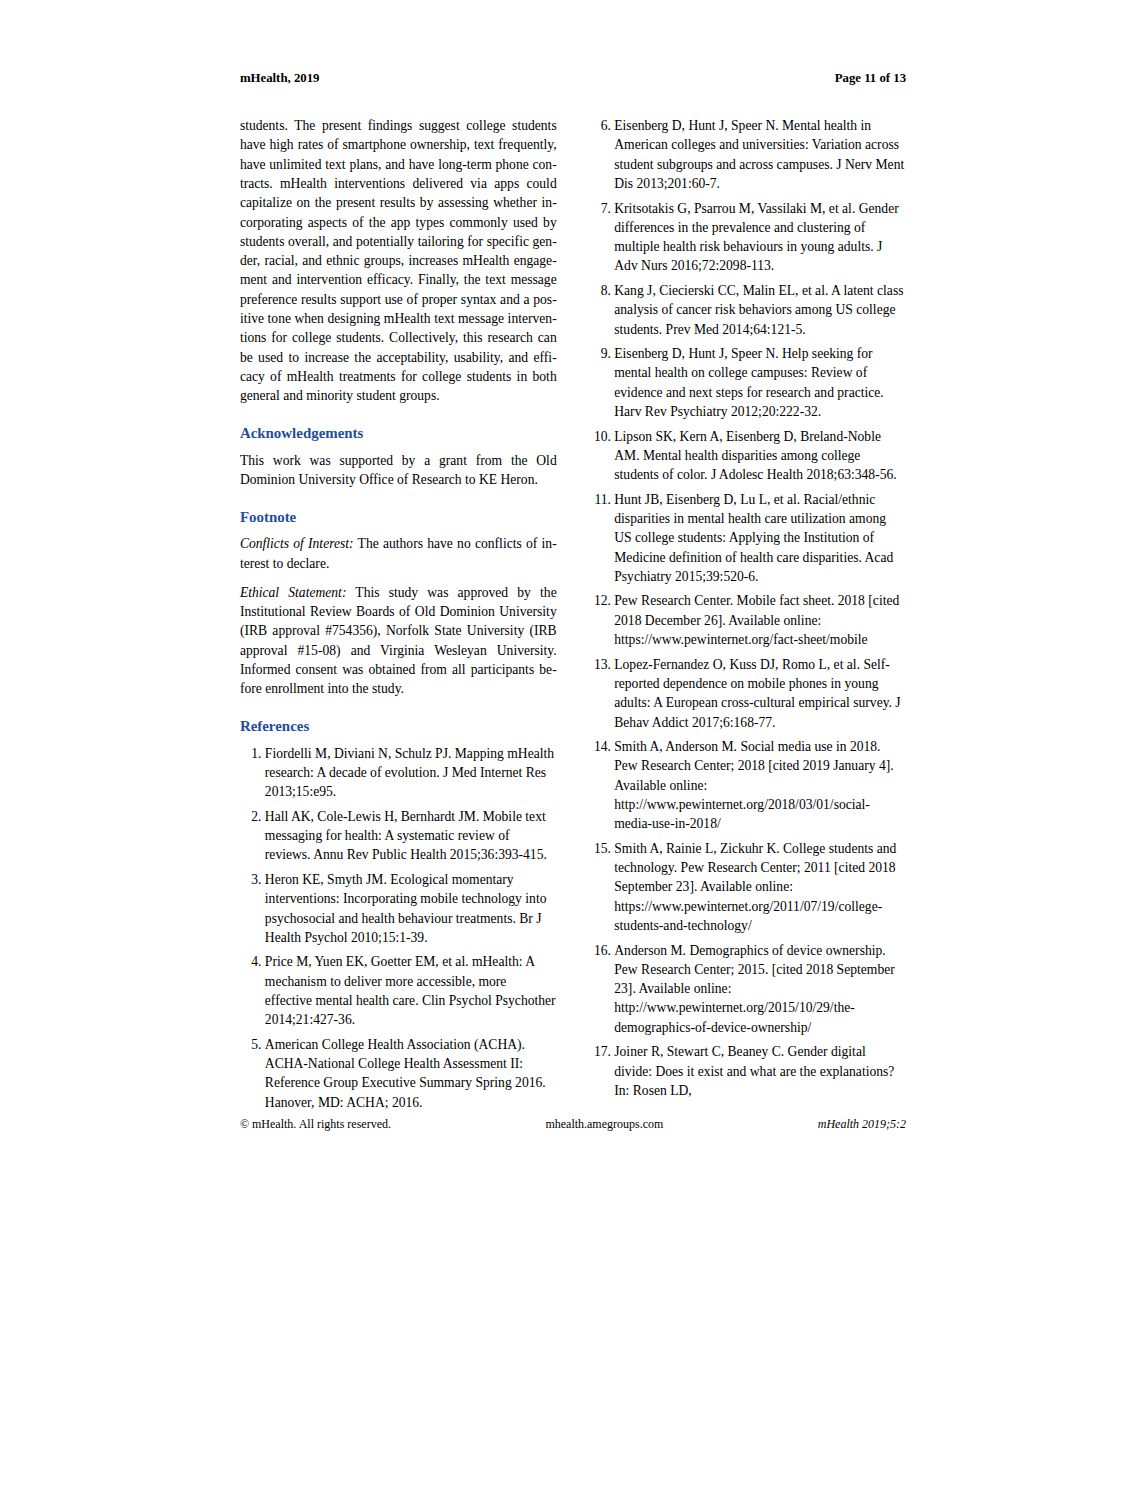mHealth, 2019 Page 11 of 13
students. The present findings suggest college students have high rates of smartphone ownership, text frequently, have unlimited text plans, and have long-term phone contracts. mHealth interventions delivered via apps could capitalize on the present results by assessing whether incorporating aspects of the app types commonly used by students overall, and potentially tailoring for specific gender, racial, and ethnic groups, increases mHealth engagement and intervention efficacy. Finally, the text message preference results support use of proper syntax and a positive tone when designing mHealth text message interventions for college students. Collectively, this research can be used to increase the acceptability, usability, and efficacy of mHealth treatments for college students in both general and minority student groups.
Acknowledgements
This work was supported by a grant from the Old Dominion University Office of Research to KE Heron.
Footnote
Conflicts of Interest: The authors have no conflicts of interest to declare.
Ethical Statement: This study was approved by the Institutional Review Boards of Old Dominion University (IRB approval #754356), Norfolk State University (IRB approval #15-08) and Virginia Wesleyan University. Informed consent was obtained from all participants before enrollment into the study.
References
Fiordelli M, Diviani N, Schulz PJ. Mapping mHealth research: A decade of evolution. J Med Internet Res 2013;15:e95.
Hall AK, Cole-Lewis H, Bernhardt JM. Mobile text messaging for health: A systematic review of reviews. Annu Rev Public Health 2015;36:393-415.
Heron KE, Smyth JM. Ecological momentary interventions: Incorporating mobile technology into psychosocial and health behaviour treatments. Br J Health Psychol 2010;15:1-39.
Price M, Yuen EK, Goetter EM, et al. mHealth: A mechanism to deliver more accessible, more effective mental health care. Clin Psychol Psychother 2014;21:427-36.
American College Health Association (ACHA). ACHA-National College Health Assessment II: Reference Group Executive Summary Spring 2016. Hanover, MD: ACHA; 2016.
Eisenberg D, Hunt J, Speer N. Mental health in American colleges and universities: Variation across student subgroups and across campuses. J Nerv Ment Dis 2013;201:60-7.
Kritsotakis G, Psarrou M, Vassilaki M, et al. Gender differences in the prevalence and clustering of multiple health risk behaviours in young adults. J Adv Nurs 2016;72:2098-113.
Kang J, Ciecierski CC, Malin EL, et al. A latent class analysis of cancer risk behaviors among US college students. Prev Med 2014;64:121-5.
Eisenberg D, Hunt J, Speer N. Help seeking for mental health on college campuses: Review of evidence and next steps for research and practice. Harv Rev Psychiatry 2012;20:222-32.
Lipson SK, Kern A, Eisenberg D, Breland-Noble AM. Mental health disparities among college students of color. J Adolesc Health 2018;63:348-56.
Hunt JB, Eisenberg D, Lu L, et al. Racial/ethnic disparities in mental health care utilization among US college students: Applying the Institution of Medicine definition of health care disparities. Acad Psychiatry 2015;39:520-6.
Pew Research Center. Mobile fact sheet. 2018 [cited 2018 December 26]. Available online: https://www.pewinternet.org/fact-sheet/mobile
Lopez-Fernandez O, Kuss DJ, Romo L, et al. Self-reported dependence on mobile phones in young adults: A European cross-cultural empirical survey. J Behav Addict 2017;6:168-77.
Smith A, Anderson M. Social media use in 2018. Pew Research Center; 2018 [cited 2019 January 4]. Available online: http://www.pewinternet.org/2018/03/01/social-media-use-in-2018/
Smith A, Rainie L, Zickuhr K. College students and technology. Pew Research Center; 2011 [cited 2018 September 23]. Available online: https://www.pewinternet.org/2011/07/19/college-students-and-technology/
Anderson M. Demographics of device ownership. Pew Research Center; 2015. [cited 2018 September 23]. Available online: http://www.pewinternet.org/2015/10/29/the-demographics-of-device-ownership/
Joiner R, Stewart C, Beaney C. Gender digital divide: Does it exist and what are the explanations? In: Rosen LD,
© mHealth. All rights reserved. mhealth.amegroups.com mHealth 2019;5:2